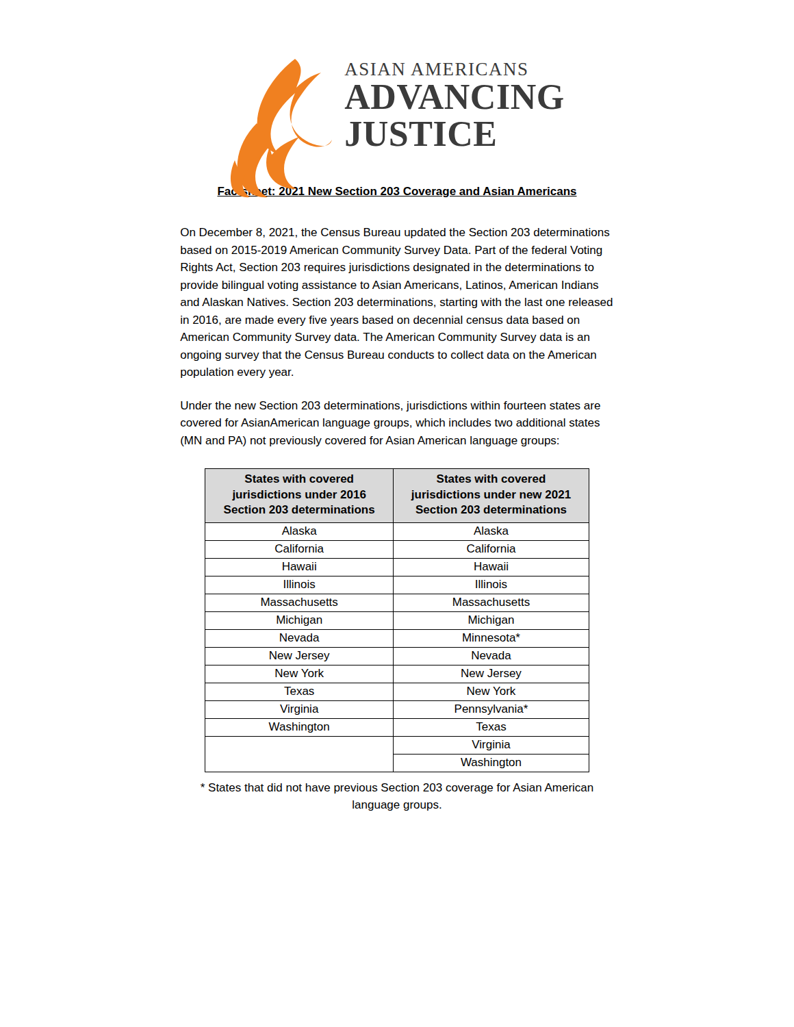ASIAN AMERICANS ADVANCING JUSTICE
Factsheet: 2021 New Section 203 Coverage and Asian Americans
On December 8, 2021, the Census Bureau updated the Section 203 determinations based on 2015-2019 American Community Survey Data. Part of the federal Voting Rights Act, Section 203 requires jurisdictions designated in the determinations to provide bilingual voting assistance to Asian Americans, Latinos, American Indians and Alaskan Natives. Section 203 determinations, starting with the last one released in 2016, are made every five years based on decennial census data based on American Community Survey data. The American Community Survey data is an ongoing survey that the Census Bureau conducts to collect data on the American population every year.
Under the new Section 203 determinations, jurisdictions within fourteen states are covered for AsianAmerican language groups, which includes two additional states (MN and PA) not previously covered for Asian American language groups:
| States with covered jurisdictions under 2016 Section 203 determinations | States with covered jurisdictions under new 2021 Section 203 determinations |
| --- | --- |
| Alaska | Alaska |
| California | California |
| Hawaii | Hawaii |
| Illinois | Illinois |
| Massachusetts | Massachusetts |
| Michigan | Michigan |
| Nevada | Minnesota* |
| New Jersey | Nevada |
| New York | New Jersey |
| Texas | New York |
| Virginia | Pennsylvania* |
| Washington | Texas |
| | Virginia |
| | Washington |
* States that did not have previous Section 203 coverage for Asian American language groups.